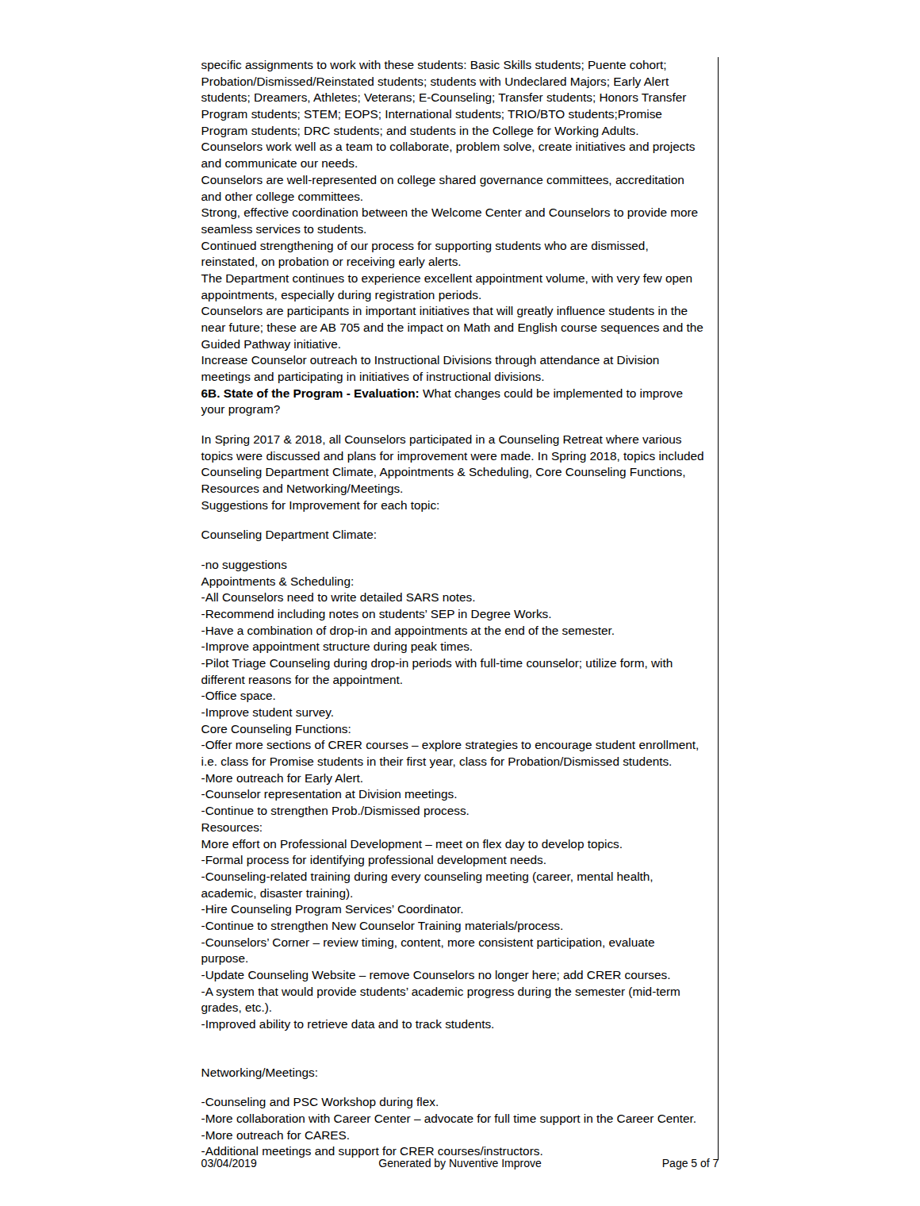specific assignments to work with these students: Basic Skills students; Puente cohort; Probation/Dismissed/Reinstated students; students with Undeclared Majors; Early Alert students; Dreamers, Athletes; Veterans; E-Counseling; Transfer students; Honors Transfer Program students; STEM; EOPS; International students; TRIO/BTO students;Promise Program students; DRC students; and students in the College for Working Adults.
Counselors work well as a team to collaborate, problem solve, create initiatives and projects and communicate our needs.
Counselors are well-represented on college shared governance committees, accreditation and other college committees.
Strong, effective coordination between the Welcome Center and Counselors to provide more seamless services to students.
Continued strengthening of our process for supporting students who are dismissed, reinstated, on probation or receiving early alerts.
The Department continues to experience excellent appointment volume, with very few open appointments, especially during registration periods.
Counselors are participants in important initiatives that will greatly influence students in the near future; these are AB 705 and the impact on Math and English course sequences and the Guided Pathway initiative.
Increase Counselor outreach to Instructional Divisions through attendance at Division meetings and participating in initiatives of instructional divisions.
6B. State of the Program - Evaluation: What changes could be implemented to improve your program?
In Spring 2017 & 2018, all Counselors participated in a Counseling Retreat where various topics were discussed and plans for improvement were made. In Spring 2018, topics included Counseling Department Climate, Appointments & Scheduling, Core Counseling Functions, Resources and Networking/Meetings.
Suggestions for Improvement for each topic:
Counseling Department Climate:
-no suggestions
Appointments & Scheduling:
-All Counselors need to write detailed SARS notes.
-Recommend including notes on students’ SEP in Degree Works.
-Have a combination of drop-in and appointments at the end of the semester.
-Improve appointment structure during peak times.
-Pilot Triage Counseling during drop-in periods with full-time counselor; utilize form, with different reasons for the appointment.
-Office space.
-Improve student survey.
Core Counseling Functions:
-Offer more sections of CRER courses – explore strategies to encourage student enrollment, i.e. class for Promise students in their first year, class for Probation/Dismissed students.
-More outreach for Early Alert.
-Counselor representation at Division meetings.
-Continue to strengthen Prob./Dismissed process.
Resources:
More effort on Professional Development – meet on flex day to develop topics.
-Formal process for identifying professional development needs.
-Counseling-related training during every counseling meeting (career, mental health, academic, disaster training).
-Hire Counseling Program Services’ Coordinator.
-Continue to strengthen New Counselor Training materials/process.
-Counselors’ Corner – review timing, content, more consistent participation, evaluate purpose.
-Update Counseling Website – remove Counselors no longer here; add CRER courses.
-A system that would provide students’ academic progress during the semester (mid-term grades, etc.).
-Improved ability to retrieve data and to track students.
Networking/Meetings:
-Counseling and PSC Workshop during flex.
-More collaboration with Career Center – advocate for full time support in the Career Center.
-More outreach for CARES.
-Additional meetings and support for CRER courses/instructors.
03/04/2019
Generated by Nuventive Improve
Page 5 of 7